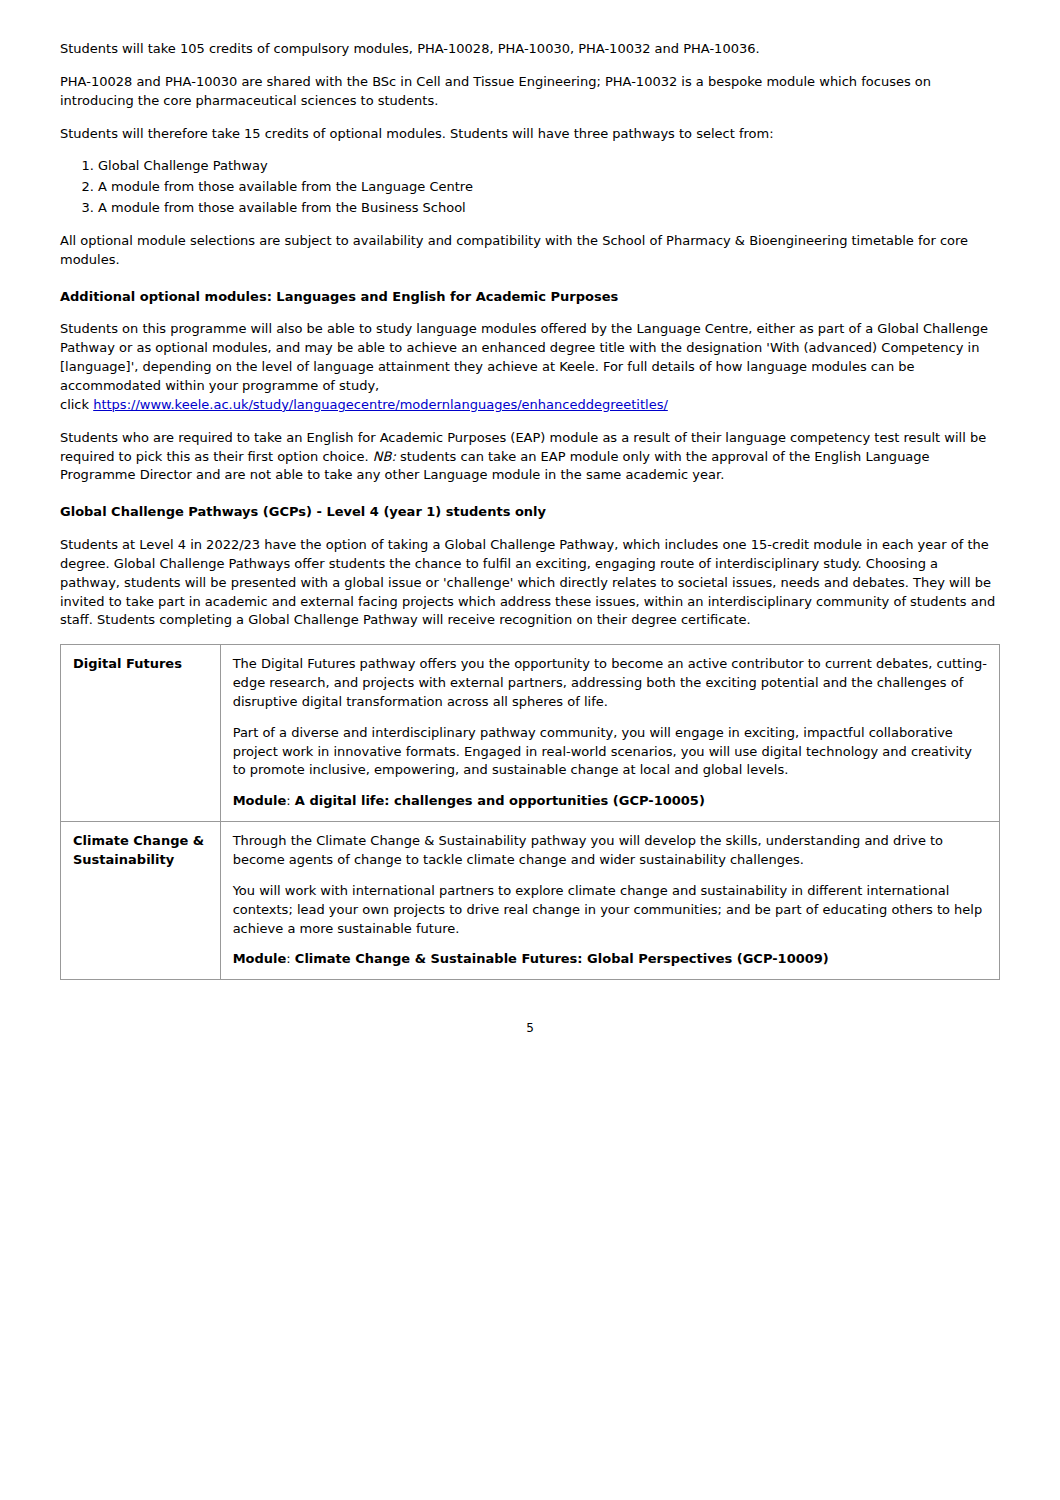Students will take 105 credits of compulsory modules, PHA-10028, PHA-10030, PHA-10032 and PHA-10036.
PHA-10028 and PHA-10030 are shared with the BSc in Cell and Tissue Engineering; PHA-10032 is a bespoke module which focuses on introducing the core pharmaceutical sciences to students.
Students will therefore take 15 credits of optional modules. Students will have three pathways to select from:
Global Challenge Pathway
A module from those available from the Language Centre
A module from those available from the Business School
All optional module selections are subject to availability and compatibility with the School of Pharmacy & Bioengineering timetable for core modules.
Additional optional modules: Languages and English for Academic Purposes
Students on this programme will also be able to study language modules offered by the Language Centre, either as part of a Global Challenge Pathway or as optional modules, and may be able to achieve an enhanced degree title with the designation 'With (advanced) Competency in [language]', depending on the level of language attainment they achieve at Keele. For full details of how language modules can be accommodated within your programme of study,
click https://www.keele.ac.uk/study/languagecentre/modernlanguages/enhanceddegreetitles/
Students who are required to take an English for Academic Purposes (EAP) module as a result of their language competency test result will be required to pick this as their first option choice. NB: students can take an EAP module only with the approval of the English Language Programme Director and are not able to take any other Language module in the same academic year.
Global Challenge Pathways (GCPs) - Level 4 (year 1) students only
Students at Level 4 in 2022/23 have the option of taking a Global Challenge Pathway, which includes one 15-credit module in each year of the degree. Global Challenge Pathways offer students the chance to fulfil an exciting, engaging route of interdisciplinary study. Choosing a pathway, students will be presented with a global issue or 'challenge' which directly relates to societal issues, needs and debates. They will be invited to take part in academic and external facing projects which address these issues, within an interdisciplinary community of students and staff. Students completing a Global Challenge Pathway will receive recognition on their degree certificate.
| Digital Futures | The Digital Futures pathway offers you the opportunity to become an active contributor to current debates, cutting-edge research, and projects with external partners, addressing both the exciting potential and the challenges of disruptive digital transformation across all spheres of life. Part of a diverse and interdisciplinary pathway community, you will engage in exciting, impactful collaborative project work in innovative formats. Engaged in real-world scenarios, you will use digital technology and creativity to promote inclusive, empowering, and sustainable change at local and global levels. Module : A digital life: challenges and opportunities (GCP-10005) |
| Climate Change & Sustainability | Through the Climate Change & Sustainability pathway you will develop the skills, understanding and drive to become agents of change to tackle climate change and wider sustainability challenges. You will work with international partners to explore climate change and sustainability in different international contexts; lead your own projects to drive real change in your communities; and be part of educating others to help achieve a more sustainable future. Module : Climate Change & Sustainable Futures: Global Perspectives (GCP-10009) |
5